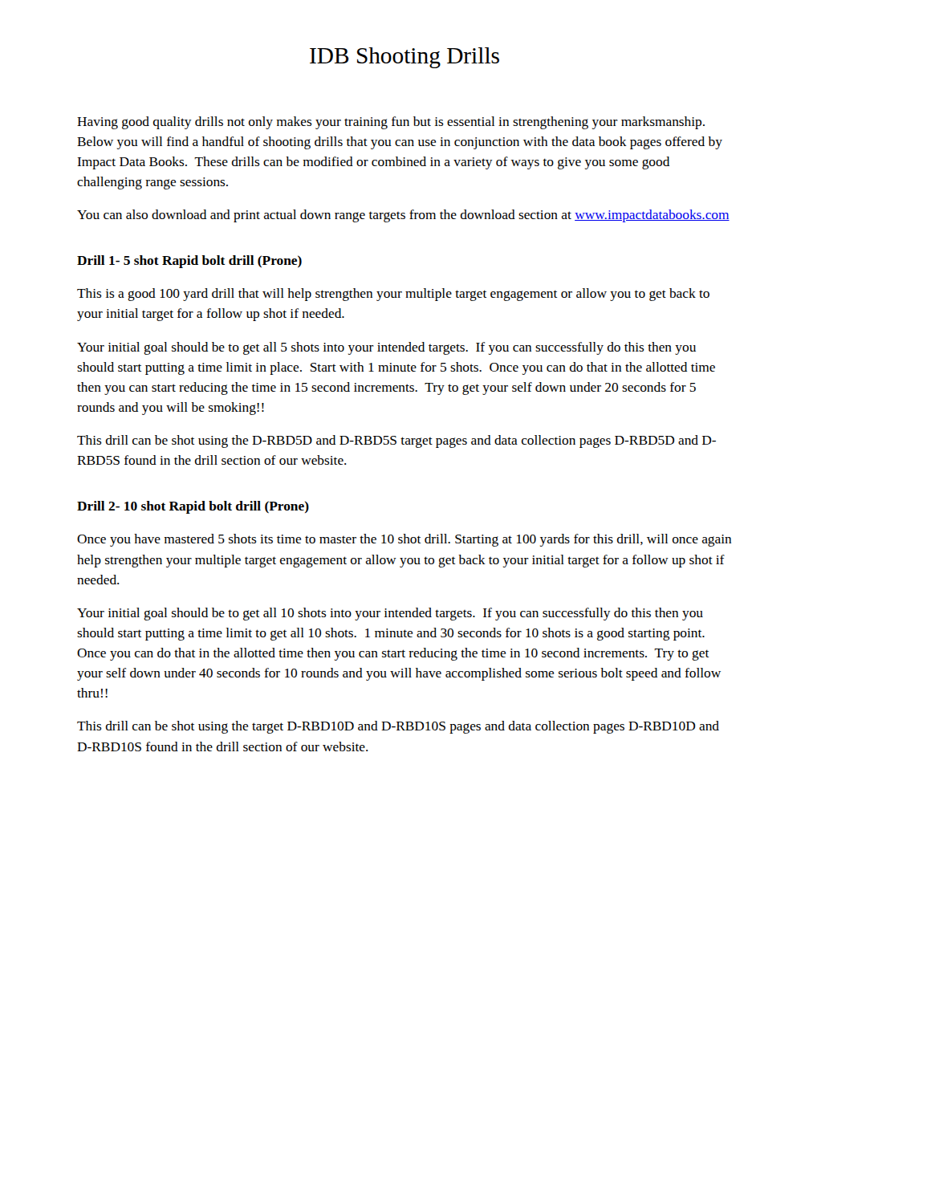IDB Shooting Drills
Having good quality drills not only makes your training fun but is essential in strengthening your marksmanship. Below you will find a handful of shooting drills that you can use in conjunction with the data book pages offered by Impact Data Books. These drills can be modified or combined in a variety of ways to give you some good challenging range sessions.
You can also download and print actual down range targets from the download section at www.impactdatabooks.com
Drill 1- 5 shot Rapid bolt drill (Prone)
This is a good 100 yard drill that will help strengthen your multiple target engagement or allow you to get back to your initial target for a follow up shot if needed.
Your initial goal should be to get all 5 shots into your intended targets. If you can successfully do this then you should start putting a time limit in place. Start with 1 minute for 5 shots. Once you can do that in the allotted time then you can start reducing the time in 15 second increments. Try to get your self down under 20 seconds for 5 rounds and you will be smoking!!
This drill can be shot using the D-RBD5D and D-RBD5S target pages and data collection pages D-RBD5D and D-RBD5S found in the drill section of our website.
Drill 2- 10 shot Rapid bolt drill (Prone)
Once you have mastered 5 shots its time to master the 10 shot drill. Starting at 100 yards for this drill, will once again help strengthen your multiple target engagement or allow you to get back to your initial target for a follow up shot if needed.
Your initial goal should be to get all 10 shots into your intended targets. If you can successfully do this then you should start putting a time limit to get all 10 shots. 1 minute and 30 seconds for 10 shots is a good starting point. Once you can do that in the allotted time then you can start reducing the time in 10 second increments. Try to get your self down under 40 seconds for 10 rounds and you will have accomplished some serious bolt speed and follow thru!!
This drill can be shot using the target D-RBD10D and D-RBD10S pages and data collection pages D-RBD10D and D-RBD10S found in the drill section of our website.